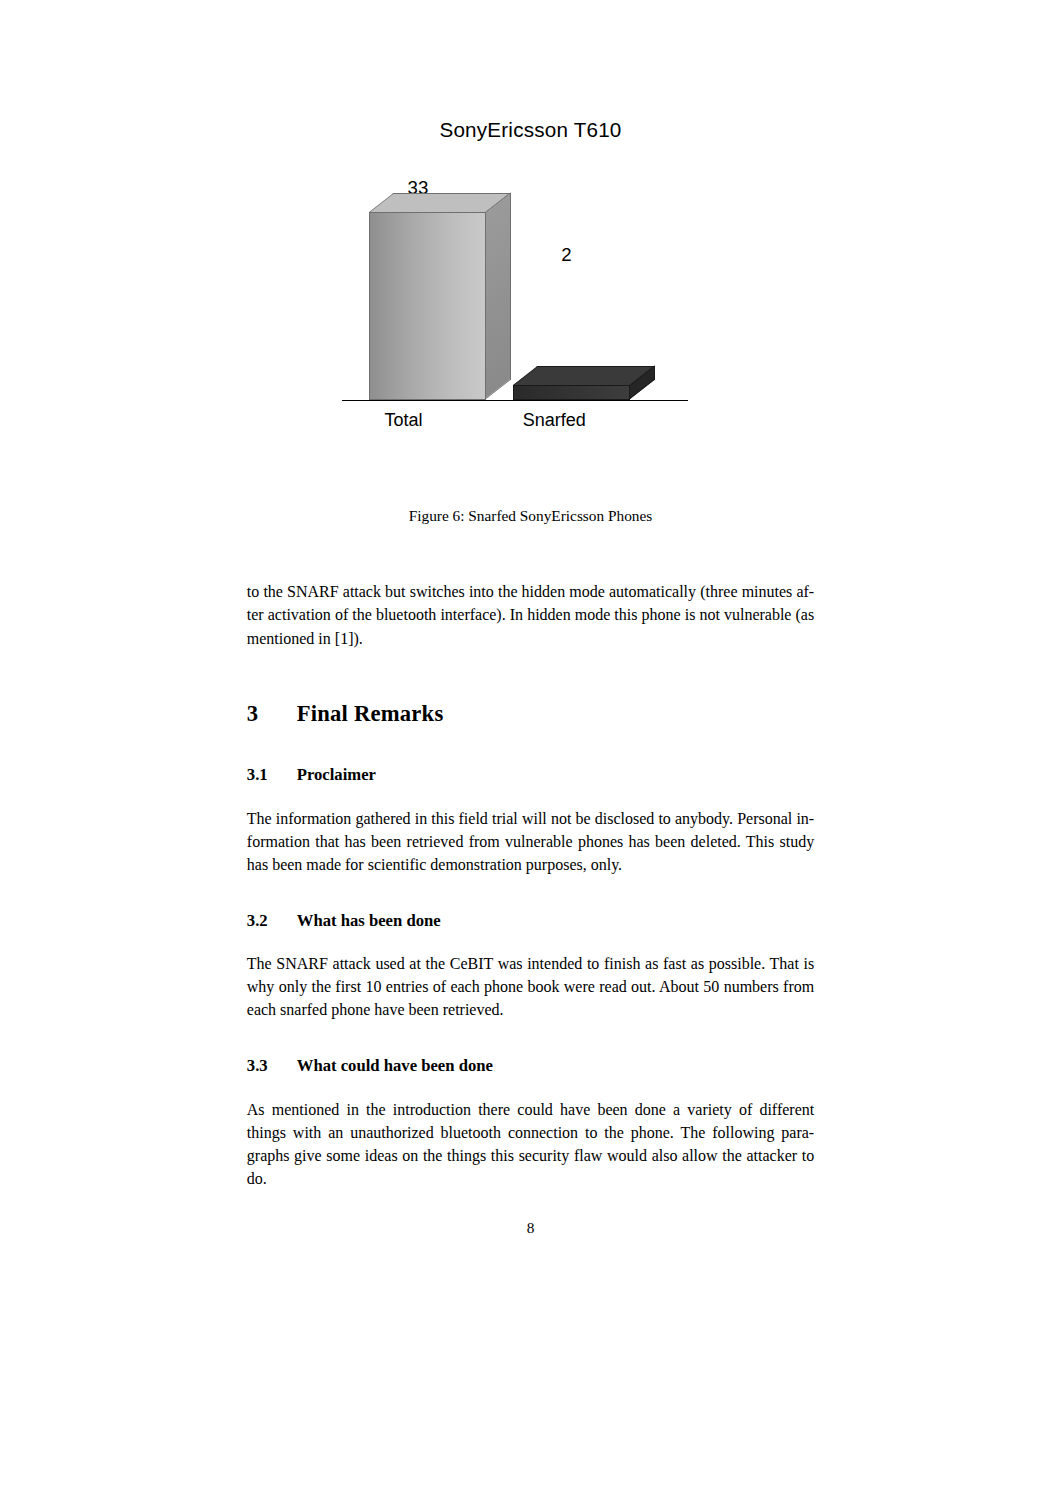SonyEricsson T610
33 2
Total Snarfed
Figure 6: Snarfed SonyEricsson Phones
to the SNARF attack but switches into the hidden mode automatically (three minutes after activation of the bluetooth interface). In hidden mode this phone is not vulnerable (as mentioned in [1]).
3 Final Remarks
3.1 Proclaimer
The information gathered in this field trial will not be disclosed to anybody. Personal information that has been retrieved from vulnerable phones has been deleted. This study has been made for scientific demonstration purposes, only.
3.2 What has been done
The SNARF attack used at the CeBIT was intended to finish as fast as possible. That is why only the first 10 entries of each phone book were read out. About 50 numbers from each snarfed phone have been retrieved.
3.3 What could have been done
As mentioned in the introduction there could have been done a variety of different things with an unauthorized bluetooth connection to the phone. The following paragraphs give some ideas on the things this security flaw would also allow the attacker to do.
8